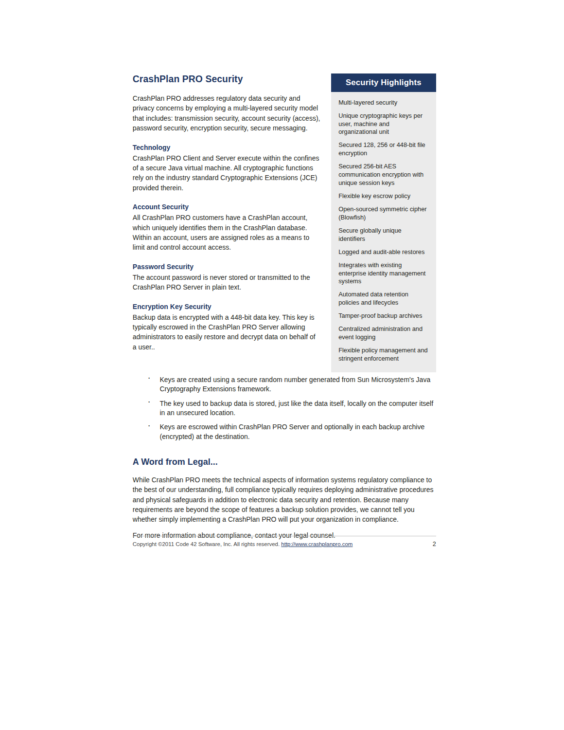CrashPlan PRO Security
CrashPlan PRO addresses regulatory data security and privacy concerns by employing a multi-layered security model that includes: transmission security, account security (access), password security, encryption security, secure messaging.
Technology
CrashPlan PRO Client and Server execute within the confines of a secure Java virtual machine. All cryptographic functions rely on the industry standard Cryptographic Extensions (JCE) provided therein.
Account Security
All CrashPlan PRO customers have a CrashPlan account, which uniquely identifies them in the CrashPlan database. Within an account, users are assigned roles as a means to limit and control account access.
Password Security
The account password is never stored or transmitted to the CrashPlan PRO Server in plain text.
Encryption Key Security
Backup data is encrypted with a 448-bit data key. This key is typically escrowed in the CrashPlan PRO Server allowing administrators to easily restore and decrypt data on behalf of a user..
Security Highlights
Multi-layered security
Unique cryptographic keys per user, machine and organizational unit
Secured 128, 256 or 448-bit file encryption
Secured 256-bit AES communication encryption with unique session keys
Flexible key escrow policy
Open-sourced symmetric cipher (Blowfish)
Secure globally unique identifiers
Logged and audit-able restores
Integrates with existing enterprise identity management systems
Automated data retention policies and lifecycles
Tamper-proof backup archives
Centralized administration and event logging
Flexible policy management and stringent enforcement
Keys are created using a secure random number generated from Sun Microsystem's Java Cryptography Extensions framework.
The key used to backup data is stored, just like the data itself, locally on the computer itself in an unsecured location.
Keys are escrowed within CrashPlan PRO Server and optionally in each backup archive (encrypted) at the destination.
A Word from Legal...
While CrashPlan PRO meets the technical aspects of information systems regulatory compliance to the best of our understanding, full compliance typically requires deploying administrative procedures and physical safeguards in addition to electronic data security and retention. Because many requirements are beyond the scope of features a backup solution provides, we cannot tell you whether simply implementing a CrashPlan PRO will put your organization in compliance.
For more information about compliance, contact your legal counsel.
Copyright ©2011 Code 42 Software, Inc. All rights reserved. http://www.crashplanpro.com
2